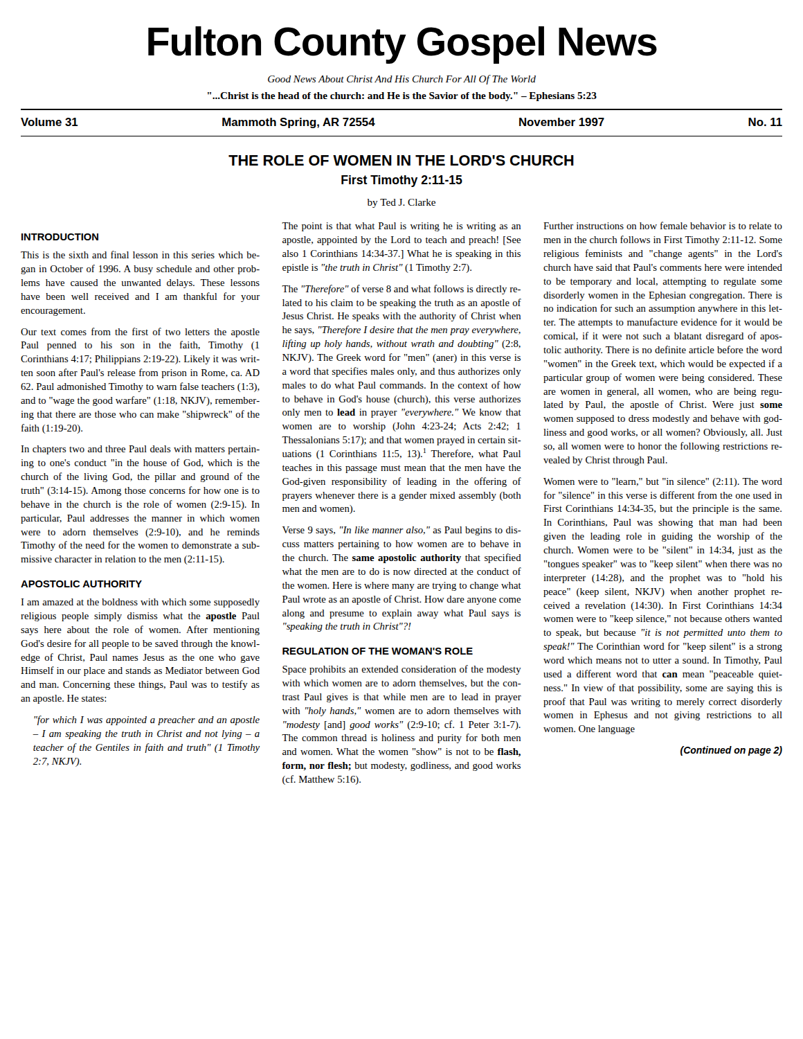Fulton County Gospel News
Good News About Christ And His Church For All Of The World
"...Christ is the head of the church: and He is the Savior of the body." – Ephesians 5:23
Volume 31 Mammoth Spring, AR 72554 November 1997 No. 11
THE ROLE OF WOMEN IN THE LORD'S CHURCH
First Timothy 2:11-15
by Ted J. Clarke
INTRODUCTION
This is the sixth and final lesson in this series which began in October of 1996. A busy schedule and other problems have caused the unwanted delays. These lessons have been well received and I am thankful for your encouragement.
Our text comes from the first of two letters the apostle Paul penned to his son in the faith, Timothy (1 Corinthians 4:17; Philippians 2:19-22). Likely it was written soon after Paul's release from prison in Rome, ca. AD 62. Paul admonished Timothy to warn false teachers (1:3), and to "wage the good warfare" (1:18, NKJV), remembering that there are those who can make "shipwreck" of the faith (1:19-20).
In chapters two and three Paul deals with matters pertaining to one's conduct "in the house of God, which is the church of the living God, the pillar and ground of the truth" (3:14-15). Among those concerns for how one is to behave in the church is the role of women (2:9-15). In particular, Paul addresses the manner in which women were to adorn themselves (2:9-10), and he reminds Timothy of the need for the women to demonstrate a submissive character in relation to the men (2:11-15).
APOSTOLIC AUTHORITY
I am amazed at the boldness with which some supposedly religious people simply dismiss what the apostle Paul says here about the role of women. After mentioning God's desire for all people to be saved through the knowledge of Christ, Paul names Jesus as the one who gave Himself in our place and stands as Mediator between God and man. Concerning these things, Paul was to testify as an apostle. He states:
"for which I was appointed a preacher and an apostle – I am speaking the truth in Christ and not lying – a teacher of the Gentiles in faith and truth" (1 Timothy 2:7, NKJV).
The point is that what Paul is writing he is writing as an apostle, appointed by the Lord to teach and preach! [See also 1 Corinthians 14:34-37.] What he is speaking in this epistle is "the truth in Christ" (1 Timothy 2:7).
The "Therefore" of verse 8 and what follows is directly related to his claim to be speaking the truth as an apostle of Jesus Christ. He speaks with the authority of Christ when he says, "Therefore I desire that the men pray everywhere, lifting up holy hands, without wrath and doubting" (2:8, NKJV). The Greek word for "men" (aner) in this verse is a word that specifies males only, and thus authorizes only males to do what Paul commands. In the context of how to behave in God's house (church), this verse authorizes only men to lead in prayer "everywhere." We know that women are to worship (John 4:23-24; Acts 2:42; 1 Thessalonians 5:17); and that women prayed in certain situations (1 Corinthians 11:5, 13).1 Therefore, what Paul teaches in this passage must mean that the men have the God-given responsibility of leading in the offering of prayers whenever there is a gender mixed assembly (both men and women).
Verse 9 says, "In like manner also," as Paul begins to discuss matters pertaining to how women are to behave in the church. The same apostolic authority that specified what the men are to do is now directed at the conduct of the women. Here is where many are trying to change what Paul wrote as an apostle of Christ. How dare anyone come along and presume to explain away what Paul says is "speaking the truth in Christ"?!
REGULATION OF THE WOMAN'S ROLE
Space prohibits an extended consideration of the modesty with which women are to adorn themselves, but the contrast Paul gives is that while men are to lead in prayer with "holy hands," women are to adorn themselves with "modesty [and] good works" (2:9-10; cf. 1 Peter 3:1-7). The common thread is holiness and purity for both men and women. What the women "show" is not to be flash, form, nor flesh; but modesty, godliness, and good works (cf. Matthew 5:16).
Further instructions on how female behavior is to relate to men in the church follows in First Timothy 2:11-12. Some religious feminists and "change agents" in the Lord's church have said that Paul's comments here were intended to be temporary and local, attempting to regulate some disorderly women in the Ephesian congregation. There is no indication for such an assumption anywhere in this letter. The attempts to manufacture evidence for it would be comical, if it were not such a blatant disregard of apostolic authority. There is no definite article before the word "women" in the Greek text, which would be expected if a particular group of women were being considered. These are women in general, all women, who are being regulated by Paul, the apostle of Christ. Were just some women supposed to dress modestly and behave with godliness and good works, or all women? Obviously, all. Just so, all women were to honor the following restrictions revealed by Christ through Paul.
Women were to "learn," but "in silence" (2:11). The word for "silence" in this verse is different from the one used in First Corinthians 14:34-35, but the principle is the same. In Corinthians, Paul was showing that man had been given the leading role in guiding the worship of the church. Women were to be "silent" in 14:34, just as the "tongues speaker" was to "keep silent" when there was no interpreter (14:28), and the prophet was to "hold his peace" (keep silent, NKJV) when another prophet received a revelation (14:30). In First Corinthians 14:34 women were to "keep silence," not because others wanted to speak, but because "it is not permitted unto them to speak!" The Corinthian word for "keep silent" is a strong word which means not to utter a sound. In Timothy, Paul used a different word that can mean "peaceable quietness." In view of that possibility, some are saying this is proof that Paul was writing to merely correct disorderly women in Ephesus and not giving restrictions to all women. One language
(Continued on page 2)